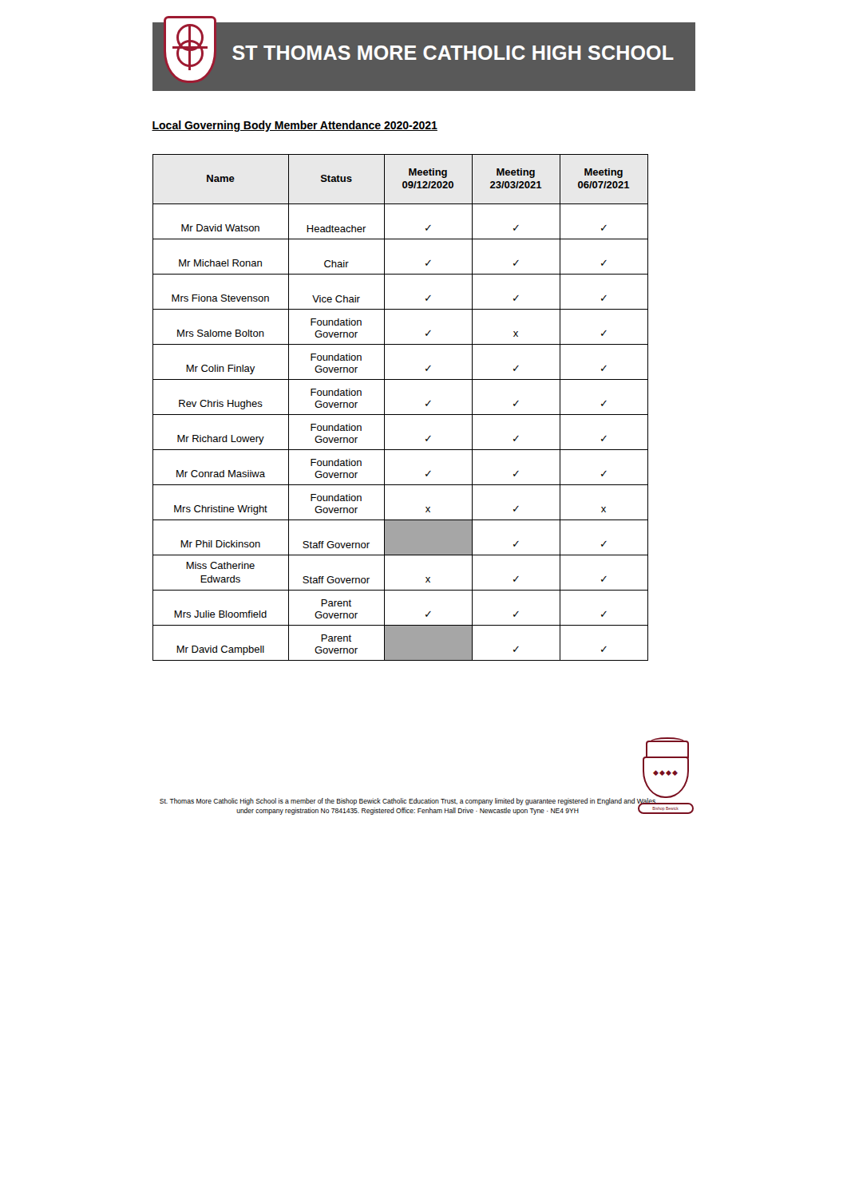ST THOMAS MORE CATHOLIC HIGH SCHOOL
Local Governing Body Member Attendance 2020-2021
| Name | Status | Meeting 09/12/2020 | Meeting 23/03/2021 | Meeting 06/07/2021 |
| --- | --- | --- | --- | --- |
| Mr David Watson | Headteacher | ✓ | ✓ | ✓ |
| Mr Michael Ronan | Chair | ✓ | ✓ | ✓ |
| Mrs Fiona Stevenson | Vice Chair | ✓ | ✓ | ✓ |
| Mrs Salome Bolton | Foundation Governor | ✓ | x | ✓ |
| Mr Colin Finlay | Foundation Governor | ✓ | ✓ | ✓ |
| Rev Chris Hughes | Foundation Governor | ✓ | ✓ | ✓ |
| Mr Richard Lowery | Foundation Governor | ✓ | ✓ | ✓ |
| Mr Conrad Masiiwa | Foundation Governor | ✓ | ✓ | ✓ |
| Mrs Christine Wright | Foundation Governor | x | ✓ | x |
| Mr Phil Dickinson | Staff Governor | | ✓ | ✓ |
| Miss Catherine Edwards | Staff Governor | x | ✓ | ✓ |
| Mrs Julie Bloomfield | Parent Governor | ✓ | ✓ | ✓ |
| Mr David Campbell | Parent Governor | | ✓ | ✓ |
St. Thomas More Catholic High School is a member of the Bishop Bewick Catholic Education Trust, a company limited by guarantee registered in England and Wales under company registration No 7841435. Registered Office: Fenham Hall Drive · Newcastle upon Tyne · NE4 9YH
◆◆◆◆
Bishop Bewick